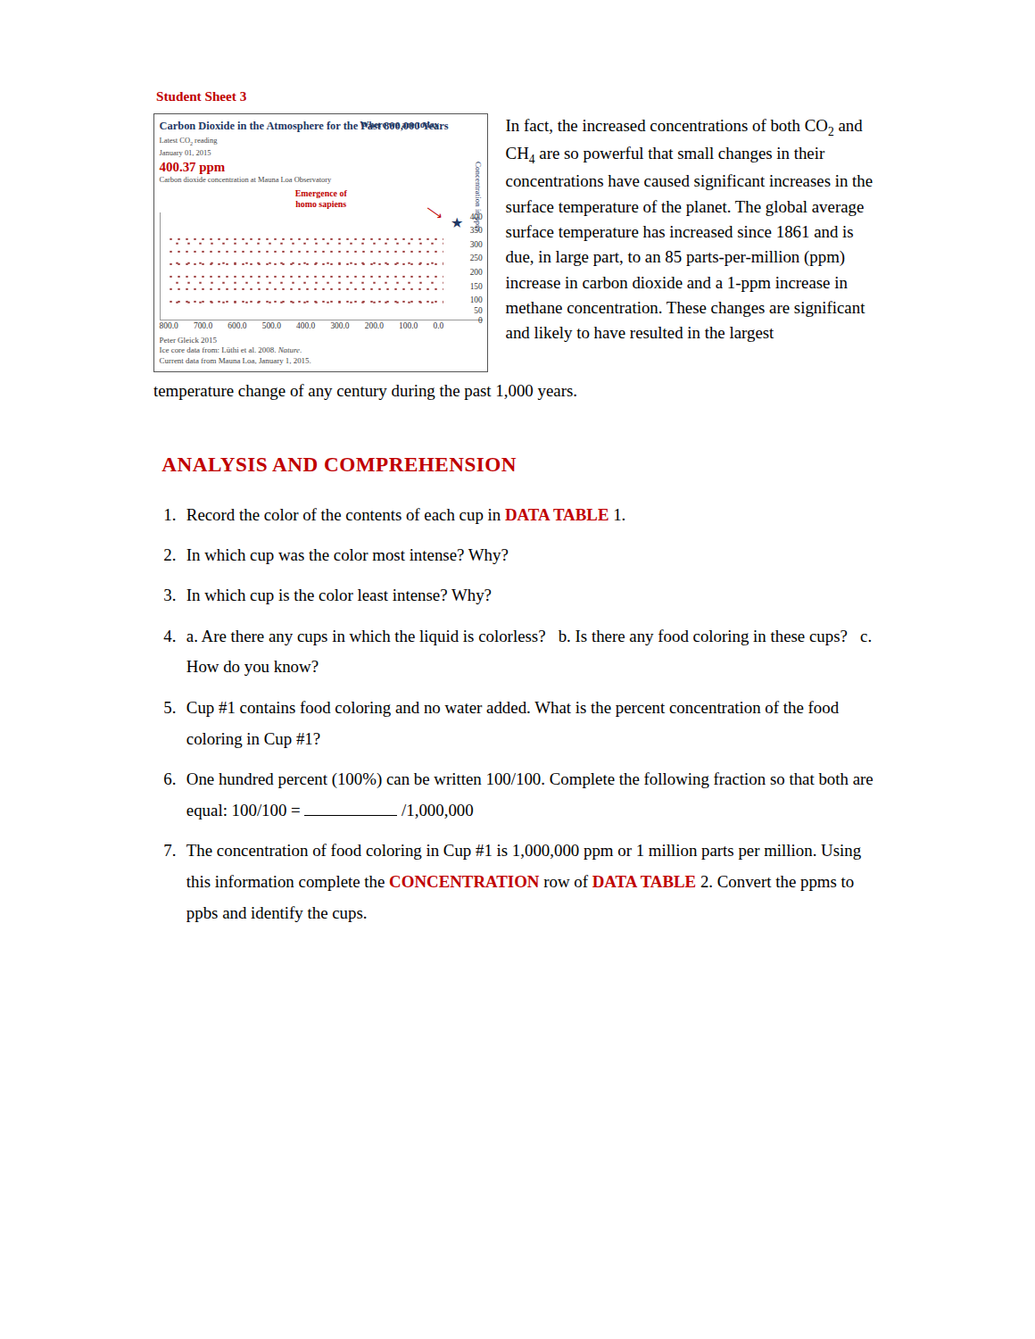Student Sheet 3
Where we are today
Carbon Dioxide in the Atmosphere for the Past 800,000 Years
Latest CO2 reading
January 01, 2015
400.37 ppm
Carbon dioxide concentration at Mauna Loa Observatory
Emergence of
homo sapiens
⟶
★
400 350 300 250 200 150 100 50 0 Concentration in ppm
800.0700.0600.0500.0400.0300.0200.0100.00.0
Peter Gleick 2015
Ice core data from: Lüthi et al. 2008. Nature.
Current data from Mauna Loa, January 1, 2015.
In fact, the increased concentrations of both CO2 and CH4 are so powerful that small changes in their concentrations have caused significant increases in the surface temperature of the planet. The global average surface temperature has increased since 1861 and is due, in large part, to an 85 parts-per-million (ppm) increase in carbon dioxide and a 1-ppm increase in methane concentration. These changes are significant and likely to have resulted in the largest
temperature change of any century during the past 1,000 years.
ANALYSIS AND COMPREHENSION
Record the color of the contents of each cup in DATA TABLE 1.
In which cup was the color most intense? Why?
In which cup is the color least intense? Why?
a. Are there any cups in which the liquid is colorless? b. Is there any food coloring in these cups? c. How do you know?
Cup #1 contains food coloring and no water added. What is the percent concentration of the food coloring in Cup #1?
One hundred percent (100%) can be written 100/100. Complete the following fraction so that both are equal: 100/100 = /1,000,000
The concentration of food coloring in Cup #1 is 1,000,000 ppm or 1 million parts per million. Using this information complete the CONCENTRATION row of DATA TABLE 2. Convert the ppms to ppbs and identify the cups.